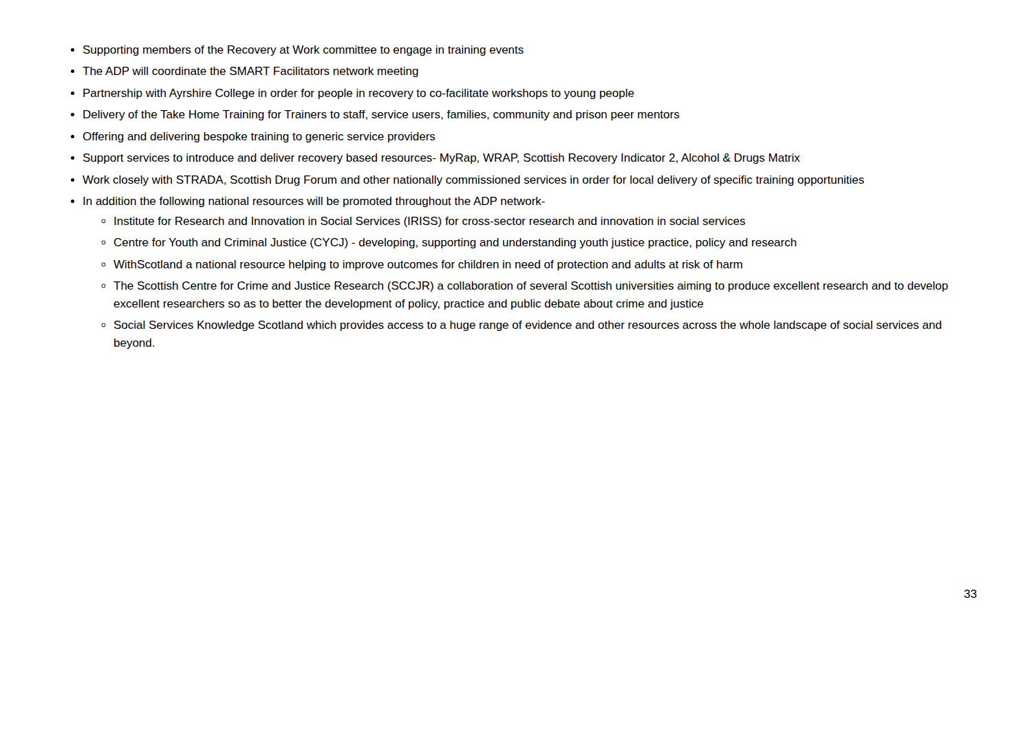Supporting members of the Recovery at Work committee to engage in training events
The ADP will coordinate the SMART Facilitators network meeting
Partnership with Ayrshire College in order for people in recovery to co-facilitate workshops to young people
Delivery of the Take Home Training for Trainers to staff, service users, families, community and prison peer mentors
Offering and delivering bespoke training to generic service providers
Support services to introduce and deliver recovery based resources- MyRap, WRAP, Scottish Recovery Indicator 2, Alcohol & Drugs Matrix
Work closely with STRADA, Scottish Drug Forum and other nationally commissioned services in order for local delivery of specific training opportunities
In addition the following national resources will be promoted throughout the ADP network-
Institute for Research and Innovation in Social Services (IRISS) for cross-sector research and innovation in social services
Centre for Youth and Criminal Justice (CYCJ) - developing, supporting and understanding youth justice practice, policy and research
WithScotland a national resource helping to improve outcomes for children in need of protection and adults at risk of harm
The Scottish Centre for Crime and Justice Research (SCCJR) a collaboration of several Scottish universities aiming to produce excellent research and to develop excellent researchers so as to better the development of policy, practice and public debate about crime and justice
Social Services Knowledge Scotland which provides access to a huge range of evidence and other resources across the whole landscape of social services and beyond.
33